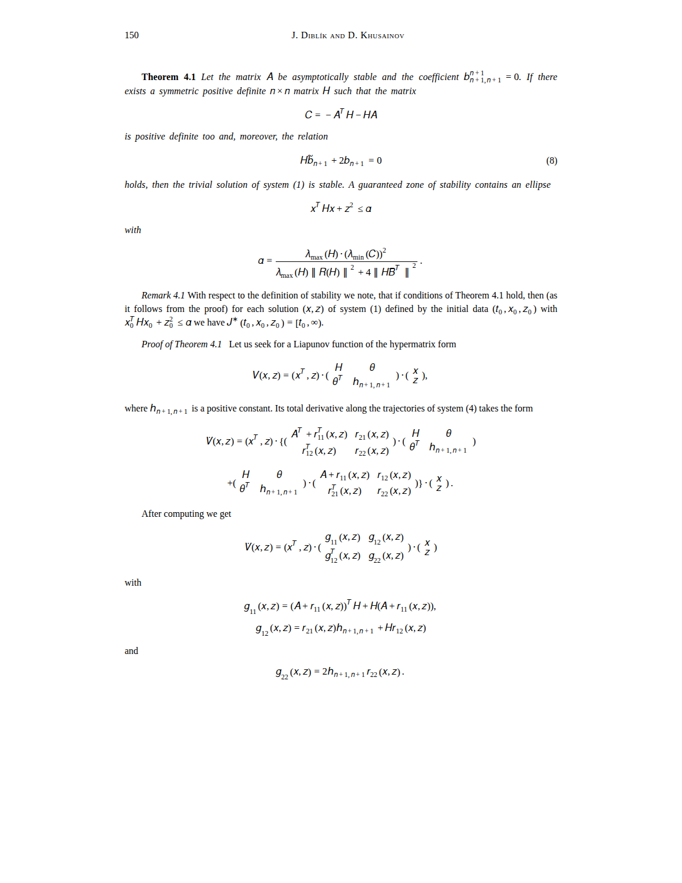150 J. Diblík and D. Khusainov
Theorem 4.1 Let the matrix A be asymptotically stable and the coefficient bn+1,n+1n+1=0. If there exists a symmetric positive definite n×n matrix H such that the matrix
C=−ATH−HA
is positive definite too and, moreover, the relation
Hb~n+1 +2bn+1 =0 (8)
holds, then the trivial solution of system (1) is stable. A guaranteed zone of stability contains an ellipse
xTHx+z2≤α
with
α= λmax(H)⋅ (λmin(C))2 λmax(H) ∥R(H)∥2 +4 ∥HB¯T∥2 .
Remark 4.1 With respect to the definition of stability we note, that if conditions of Theorem 4.1 hold, then (as it follows from the proof) for each solution (x,z) of system (1) defined by the initial data (t0,x0,z0) with x0THx0+z02≤α we have J∗(t0,x0,z0)=[t0,∞).
Proof of Theorem 4.1 Let us seek for a Liapunov function of the hypermatrix form
V(x,z)= (xT,z)⋅ ( Hθ θThn+1,n+1 ) ⋅ ( x z ) ,
where hn+1,n+1 is a positive constant. Its total derivative along the trajectories of system (4) takes the form
V˙(x,z)= (xT,z)⋅ { ( AT+r11T(x,z) r21(x,z) r12T(x,z) r22(x,z) ) ⋅ ( Hθ θThn+1,n+1 )
+ ( Hθ θThn+1,n+1 ) ⋅ ( A+r11(x,z) r12(x,z) r21T(x,z) r22(x,z) ) } ⋅ ( x z ) .
After computing we get
V˙(x,z)= (xT,z)⋅ ( g11(x,z) g12(x,z) g12T(x,z) g22(x,z) ) ⋅ ( x z )
with
g11(x,z)= (A+r11(x,z))T H+H(A+r11(x,z)),
g12(x,z)= r21(x,z) hn+1,n+1 +Hr12(x,z)
and
g22(x,z)= 2hn+1,n+1 r22(x,z).